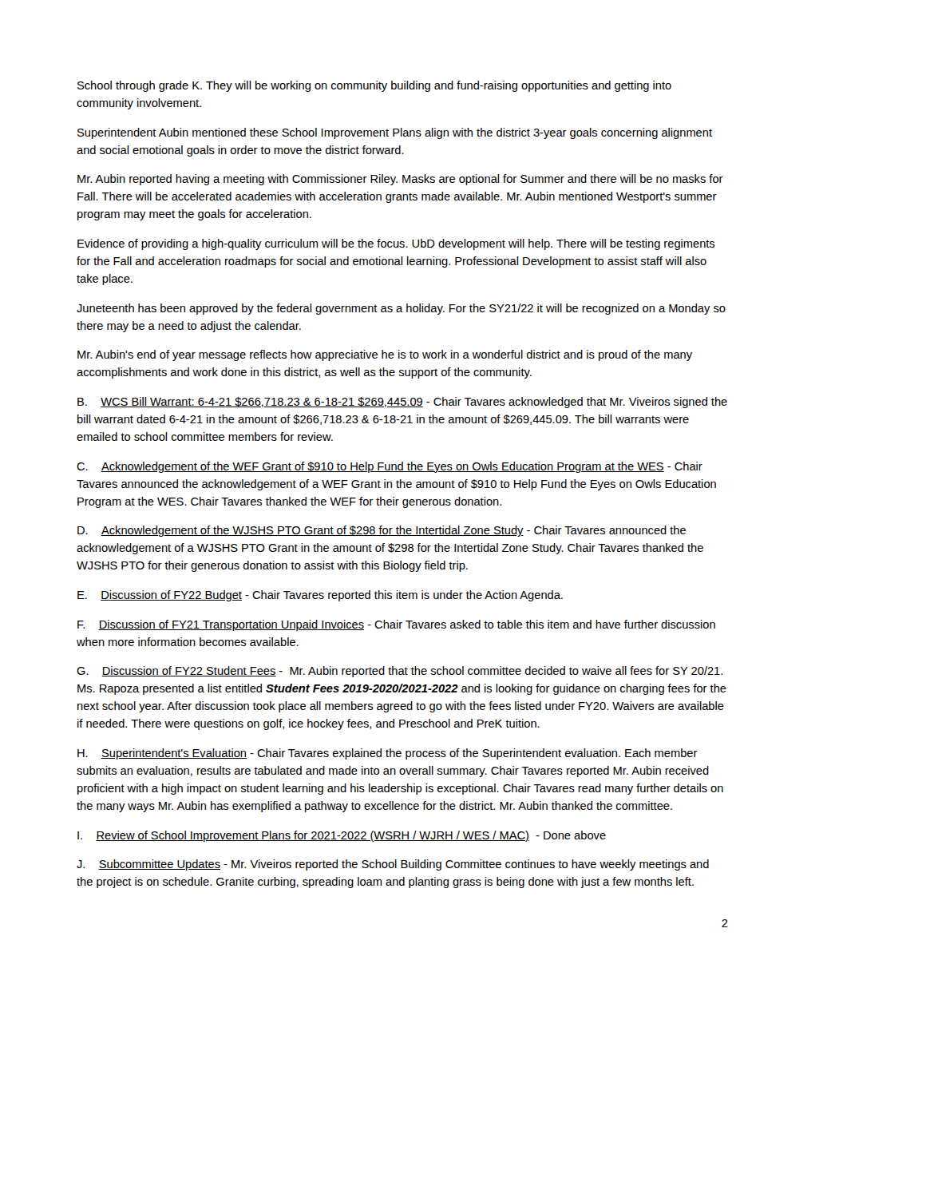School through grade K. They will be working on community building and fund-raising opportunities and getting into community involvement.
Superintendent Aubin mentioned these School Improvement Plans align with the district 3-year goals concerning alignment and social emotional goals in order to move the district forward.
Mr. Aubin reported having a meeting with Commissioner Riley. Masks are optional for Summer and there will be no masks for Fall. There will be accelerated academies with acceleration grants made available. Mr. Aubin mentioned Westport's summer program may meet the goals for acceleration.
Evidence of providing a high-quality curriculum will be the focus. UbD development will help. There will be testing regiments for the Fall and acceleration roadmaps for social and emotional learning. Professional Development to assist staff will also take place.
Juneteenth has been approved by the federal government as a holiday. For the SY21/22 it will be recognized on a Monday so there may be a need to adjust the calendar.
Mr. Aubin's end of year message reflects how appreciative he is to work in a wonderful district and is proud of the many accomplishments and work done in this district, as well as the support of the community.
B. WCS Bill Warrant: 6-4-21 $266,718.23 & 6-18-21 $269,445.09 - Chair Tavares acknowledged that Mr. Viveiros signed the bill warrant dated 6-4-21 in the amount of $266,718.23 & 6-18-21 in the amount of $269,445.09. The bill warrants were emailed to school committee members for review.
C. Acknowledgement of the WEF Grant of $910 to Help Fund the Eyes on Owls Education Program at the WES - Chair Tavares announced the acknowledgement of a WEF Grant in the amount of $910 to Help Fund the Eyes on Owls Education Program at the WES. Chair Tavares thanked the WEF for their generous donation.
D. Acknowledgement of the WJSHS PTO Grant of $298 for the Intertidal Zone Study - Chair Tavares announced the acknowledgement of a WJSHS PTO Grant in the amount of $298 for the Intertidal Zone Study. Chair Tavares thanked the WJSHS PTO for their generous donation to assist with this Biology field trip.
E. Discussion of FY22 Budget - Chair Tavares reported this item is under the Action Agenda.
F. Discussion of FY21 Transportation Unpaid Invoices - Chair Tavares asked to table this item and have further discussion when more information becomes available.
G. Discussion of FY22 Student Fees - Mr. Aubin reported that the school committee decided to waive all fees for SY 20/21. Ms. Rapoza presented a list entitled Student Fees 2019-2020/2021-2022 and is looking for guidance on charging fees for the next school year. After discussion took place all members agreed to go with the fees listed under FY20. Waivers are available if needed. There were questions on golf, ice hockey fees, and Preschool and PreK tuition.
H. Superintendent's Evaluation - Chair Tavares explained the process of the Superintendent evaluation. Each member submits an evaluation, results are tabulated and made into an overall summary. Chair Tavares reported Mr. Aubin received proficient with a high impact on student learning and his leadership is exceptional. Chair Tavares read many further details on the many ways Mr. Aubin has exemplified a pathway to excellence for the district. Mr. Aubin thanked the committee.
I. Review of School Improvement Plans for 2021-2022 (WSRH / WJRH / WES / MAC) - Done above
J. Subcommittee Updates - Mr. Viveiros reported the School Building Committee continues to have weekly meetings and the project is on schedule. Granite curbing, spreading loam and planting grass is being done with just a few months left.
2